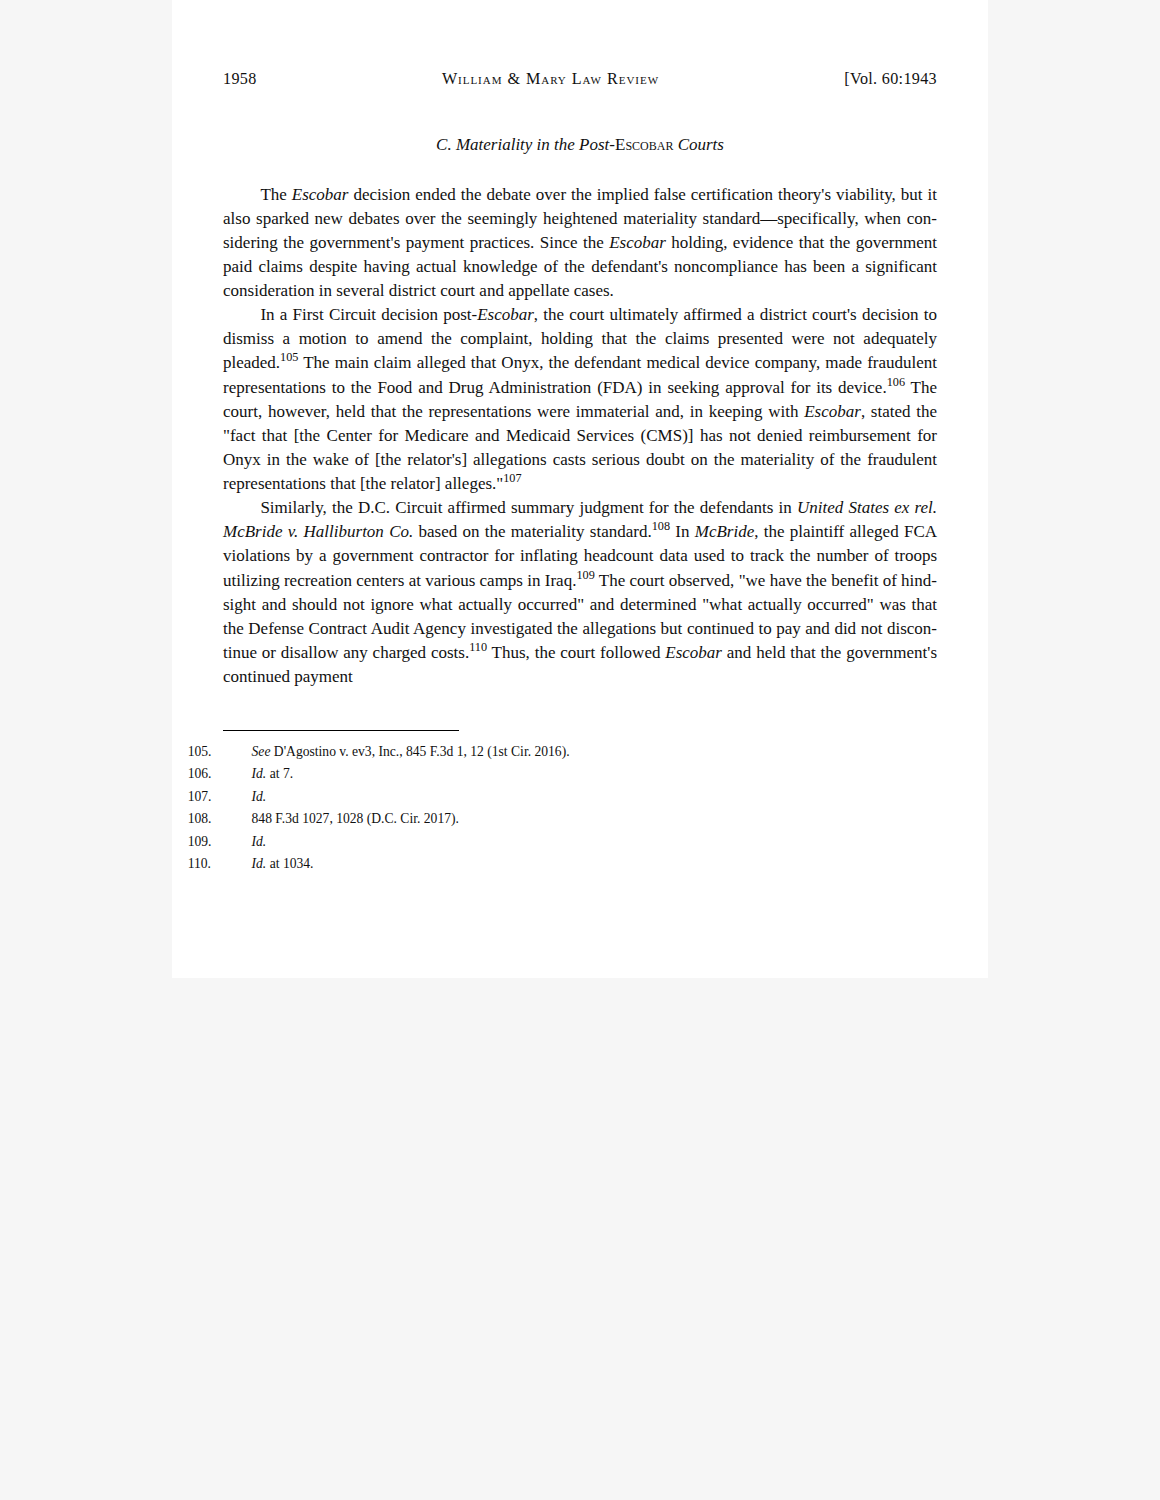1958 William & Mary Law Review [Vol. 60:1943
C. Materiality in the Post-Escobar Courts
The Escobar decision ended the debate over the implied false certification theory's viability, but it also sparked new debates over the seemingly heightened materiality standard—specifically, when considering the government's payment practices. Since the Escobar holding, evidence that the government paid claims despite having actual knowledge of the defendant's noncompliance has been a significant consideration in several district court and appellate cases.
In a First Circuit decision post-Escobar, the court ultimately affirmed a district court's decision to dismiss a motion to amend the complaint, holding that the claims presented were not adequately pleaded.105 The main claim alleged that Onyx, the defendant medical device company, made fraudulent representations to the Food and Drug Administration (FDA) in seeking approval for its device.106 The court, however, held that the representations were immaterial and, in keeping with Escobar, stated the "fact that [the Center for Medicare and Medicaid Services (CMS)] has not denied reimbursement for Onyx in the wake of [the relator's] allegations casts serious doubt on the materiality of the fraudulent representations that [the relator] alleges."107
Similarly, the D.C. Circuit affirmed summary judgment for the defendants in United States ex rel. McBride v. Halliburton Co. based on the materiality standard.108 In McBride, the plaintiff alleged FCA violations by a government contractor for inflating headcount data used to track the number of troops utilizing recreation centers at various camps in Iraq.109 The court observed, "we have the benefit of hindsight and should not ignore what actually occurred" and determined "what actually occurred" was that the Defense Contract Audit Agency investigated the allegations but continued to pay and did not discontinue or disallow any charged costs.110 Thus, the court followed Escobar and held that the government's continued payment
105. See D'Agostino v. ev3, Inc., 845 F.3d 1, 12 (1st Cir. 2016).
106. Id. at 7.
107. Id.
108. 848 F.3d 1027, 1028 (D.C. Cir. 2017).
109. Id.
110. Id. at 1034.